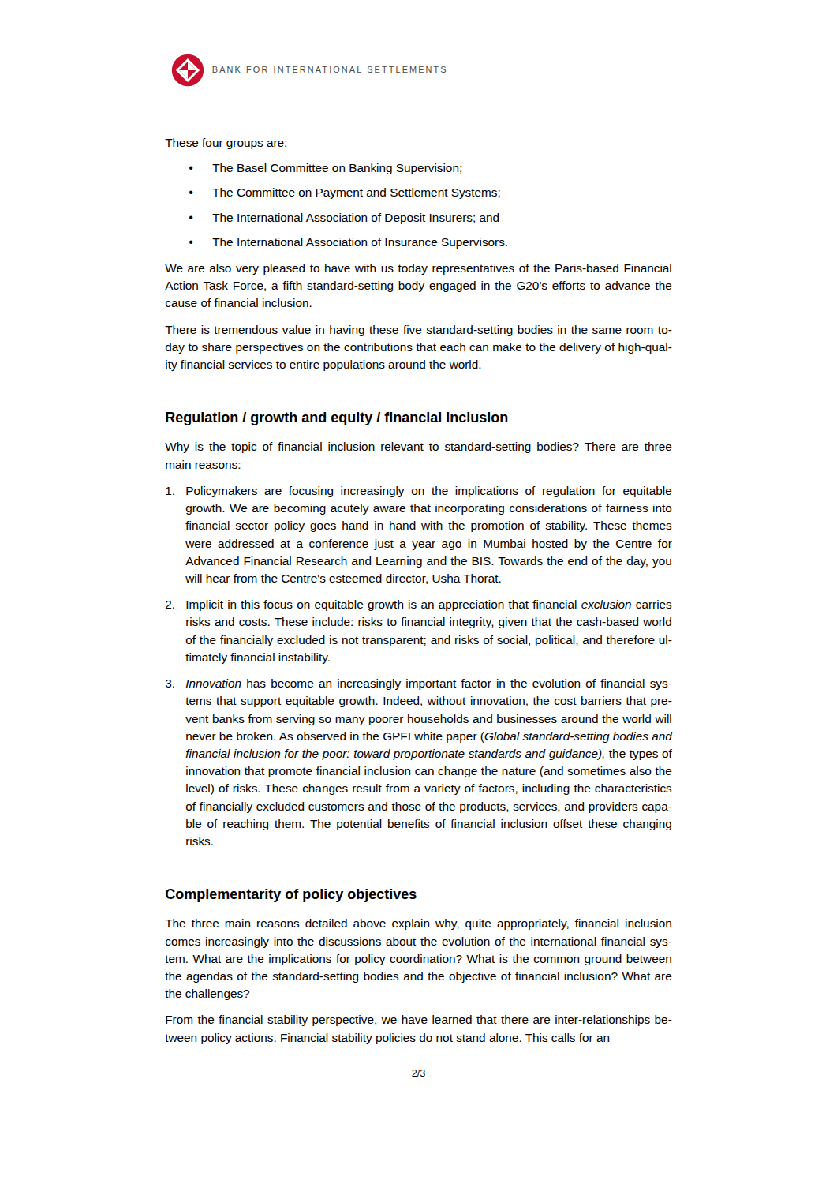BANK FOR INTERNATIONAL SETTLEMENTS
These four groups are:
The Basel Committee on Banking Supervision;
The Committee on Payment and Settlement Systems;
The International Association of Deposit Insurers; and
The International Association of Insurance Supervisors.
We are also very pleased to have with us today representatives of the Paris-based Financial Action Task Force, a fifth standard-setting body engaged in the G20's efforts to advance the cause of financial inclusion.
There is tremendous value in having these five standard-setting bodies in the same room today to share perspectives on the contributions that each can make to the delivery of high-quality financial services to entire populations around the world.
Regulation / growth and equity / financial inclusion
Why is the topic of financial inclusion relevant to standard-setting bodies? There are three main reasons:
Policymakers are focusing increasingly on the implications of regulation for equitable growth. We are becoming acutely aware that incorporating considerations of fairness into financial sector policy goes hand in hand with the promotion of stability. These themes were addressed at a conference just a year ago in Mumbai hosted by the Centre for Advanced Financial Research and Learning and the BIS. Towards the end of the day, you will hear from the Centre's esteemed director, Usha Thorat.
Implicit in this focus on equitable growth is an appreciation that financial exclusion carries risks and costs. These include: risks to financial integrity, given that the cash-based world of the financially excluded is not transparent; and risks of social, political, and therefore ultimately financial instability.
Innovation has become an increasingly important factor in the evolution of financial systems that support equitable growth. Indeed, without innovation, the cost barriers that prevent banks from serving so many poorer households and businesses around the world will never be broken. As observed in the GPFI white paper (Global standard-setting bodies and financial inclusion for the poor: toward proportionate standards and guidance), the types of innovation that promote financial inclusion can change the nature (and sometimes also the level) of risks. These changes result from a variety of factors, including the characteristics of financially excluded customers and those of the products, services, and providers capable of reaching them. The potential benefits of financial inclusion offset these changing risks.
Complementarity of policy objectives
The three main reasons detailed above explain why, quite appropriately, financial inclusion comes increasingly into the discussions about the evolution of the international financial system. What are the implications for policy coordination? What is the common ground between the agendas of the standard-setting bodies and the objective of financial inclusion? What are the challenges?
From the financial stability perspective, we have learned that there are inter-relationships between policy actions. Financial stability policies do not stand alone. This calls for an
2/3